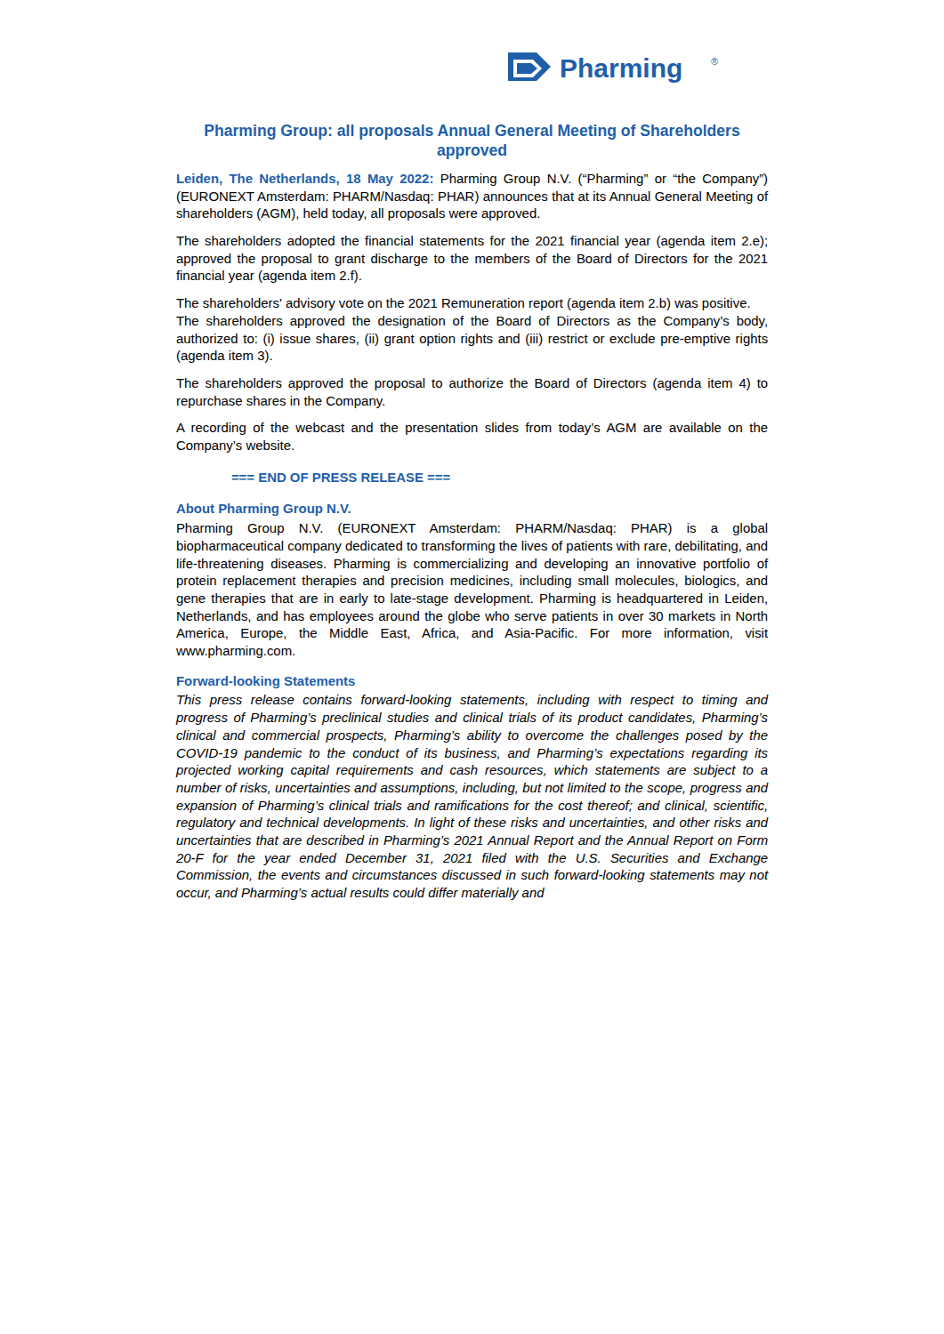Pharming ®
Pharming Group: all proposals Annual General Meeting of Shareholders approved
Leiden, The Netherlands, 18 May 2022: Pharming Group N.V. (“Pharming” or “the Company”) (EURONEXT Amsterdam: PHARM/Nasdaq: PHAR) announces that at its Annual General Meeting of shareholders (AGM), held today, all proposals were approved.
The shareholders adopted the financial statements for the 2021 financial year (agenda item 2.e); approved the proposal to grant discharge to the members of the Board of Directors for the 2021 financial year (agenda item 2.f).
The shareholders' advisory vote on the 2021 Remuneration report (agenda item 2.b) was positive.
The shareholders approved the designation of the Board of Directors as the Company’s body, authorized to: (i) issue shares, (ii) grant option rights and (iii) restrict or exclude pre-emptive rights (agenda item 3).
The shareholders approved the proposal to authorize the Board of Directors (agenda item 4) to repurchase shares in the Company.
A recording of the webcast and the presentation slides from today’s AGM are available on the Company’s website.
=== END OF PRESS RELEASE ===
About Pharming Group N.V.
Pharming Group N.V. (EURONEXT Amsterdam: PHARM/Nasdaq: PHAR) is a global biopharmaceutical company dedicated to transforming the lives of patients with rare, debilitating, and life-threatening diseases. Pharming is commercializing and developing an innovative portfolio of protein replacement therapies and precision medicines, including small molecules, biologics, and gene therapies that are in early to late-stage development. Pharming is headquartered in Leiden, Netherlands, and has employees around the globe who serve patients in over 30 markets in North America, Europe, the Middle East, Africa, and Asia-Pacific. For more information, visit www.pharming.com.
Forward-looking Statements
This press release contains forward-looking statements, including with respect to timing and progress of Pharming’s preclinical studies and clinical trials of its product candidates, Pharming’s clinical and commercial prospects, Pharming’s ability to overcome the challenges posed by the COVID-19 pandemic to the conduct of its business, and Pharming’s expectations regarding its projected working capital requirements and cash resources, which statements are subject to a number of risks, uncertainties and assumptions, including, but not limited to the scope, progress and expansion of Pharming’s clinical trials and ramifications for the cost thereof; and clinical, scientific, regulatory and technical developments. In light of these risks and uncertainties, and other risks and uncertainties that are described in Pharming’s 2021 Annual Report and the Annual Report on Form 20-F for the year ended December 31, 2021 filed with the U.S. Securities and Exchange Commission, the events and circumstances discussed in such forward-looking statements may not occur, and Pharming’s actual results could differ materially and